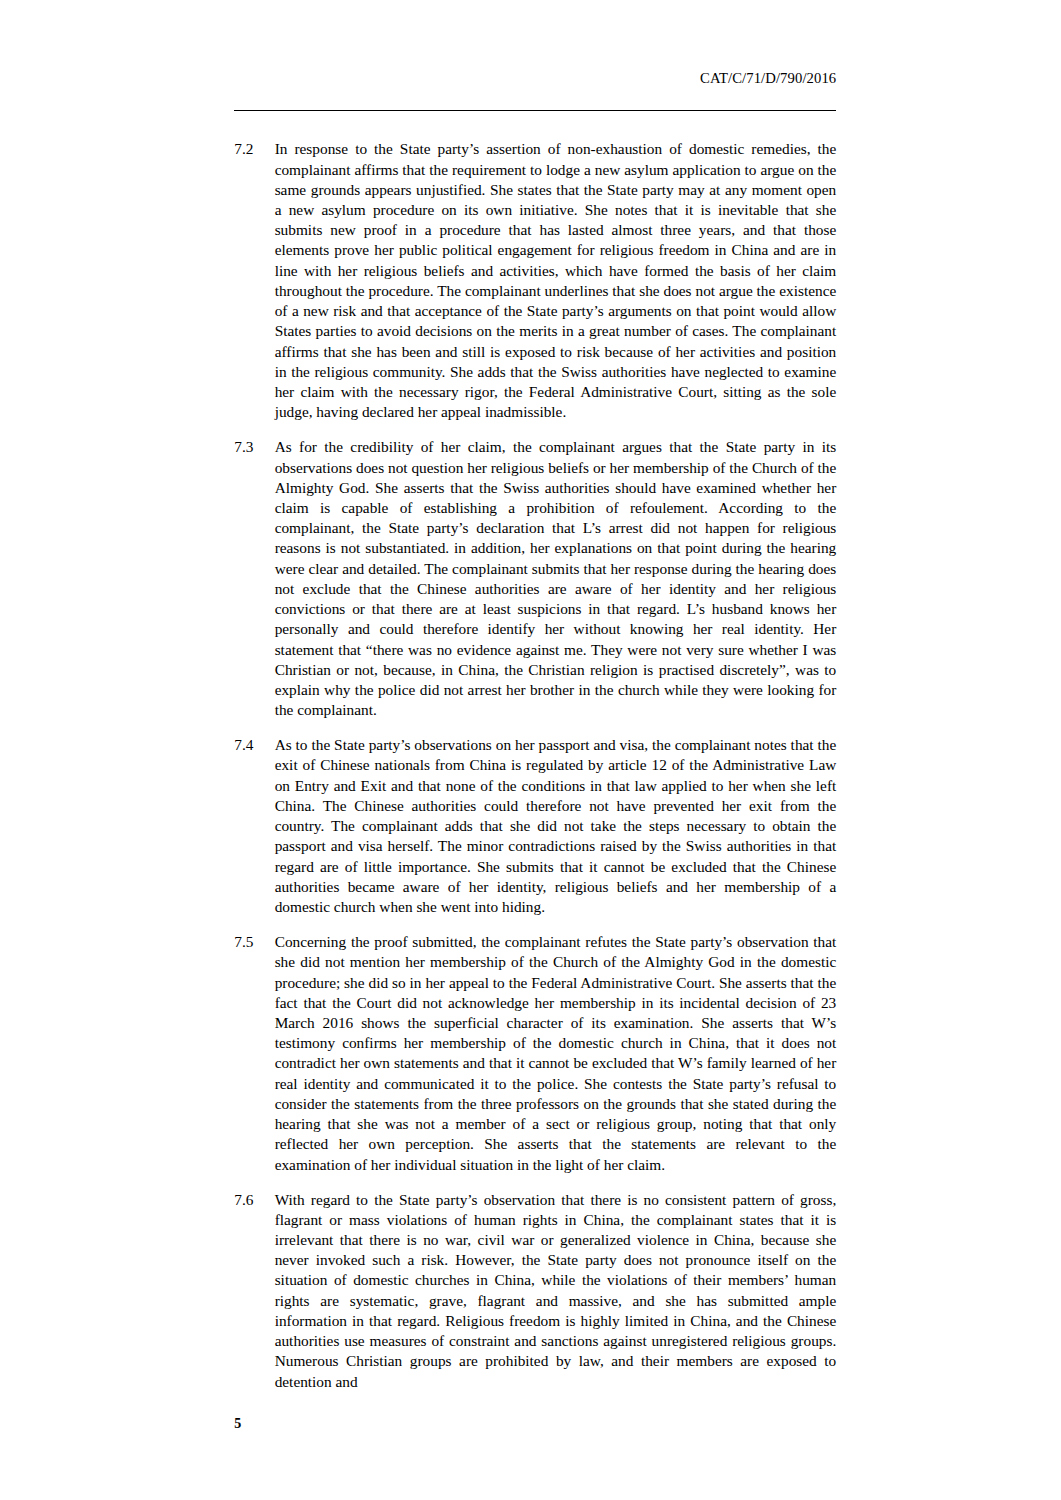CAT/C/71/D/790/2016
7.2 In response to the State party’s assertion of non-exhaustion of domestic remedies, the complainant affirms that the requirement to lodge a new asylum application to argue on the same grounds appears unjustified. She states that the State party may at any moment open a new asylum procedure on its own initiative. She notes that it is inevitable that she submits new proof in a procedure that has lasted almost three years, and that those elements prove her public political engagement for religious freedom in China and are in line with her religious beliefs and activities, which have formed the basis of her claim throughout the procedure. The complainant underlines that she does not argue the existence of a new risk and that acceptance of the State party’s arguments on that point would allow States parties to avoid decisions on the merits in a great number of cases. The complainant affirms that she has been and still is exposed to risk because of her activities and position in the religious community. She adds that the Swiss authorities have neglected to examine her claim with the necessary rigor, the Federal Administrative Court, sitting as the sole judge, having declared her appeal inadmissible.
7.3 As for the credibility of her claim, the complainant argues that the State party in its observations does not question her religious beliefs or her membership of the Church of the Almighty God. She asserts that the Swiss authorities should have examined whether her claim is capable of establishing a prohibition of refoulement. According to the complainant, the State party’s declaration that L’s arrest did not happen for religious reasons is not substantiated. in addition, her explanations on that point during the hearing were clear and detailed. The complainant submits that her response during the hearing does not exclude that the Chinese authorities are aware of her identity and her religious convictions or that there are at least suspicions in that regard. L’s husband knows her personally and could therefore identify her without knowing her real identity. Her statement that “there was no evidence against me. They were not very sure whether I was Christian or not, because, in China, the Christian religion is practised discretely”, was to explain why the police did not arrest her brother in the church while they were looking for the complainant.
7.4 As to the State party’s observations on her passport and visa, the complainant notes that the exit of Chinese nationals from China is regulated by article 12 of the Administrative Law on Entry and Exit and that none of the conditions in that law applied to her when she left China. The Chinese authorities could therefore not have prevented her exit from the country. The complainant adds that she did not take the steps necessary to obtain the passport and visa herself. The minor contradictions raised by the Swiss authorities in that regard are of little importance. She submits that it cannot be excluded that the Chinese authorities became aware of her identity, religious beliefs and her membership of a domestic church when she went into hiding.
7.5 Concerning the proof submitted, the complainant refutes the State party’s observation that she did not mention her membership of the Church of the Almighty God in the domestic procedure; she did so in her appeal to the Federal Administrative Court. She asserts that the fact that the Court did not acknowledge her membership in its incidental decision of 23 March 2016 shows the superficial character of its examination. She asserts that W’s testimony confirms her membership of the domestic church in China, that it does not contradict her own statements and that it cannot be excluded that W’s family learned of her real identity and communicated it to the police. She contests the State party’s refusal to consider the statements from the three professors on the grounds that she stated during the hearing that she was not a member of a sect or religious group, noting that that only reflected her own perception. She asserts that the statements are relevant to the examination of her individual situation in the light of her claim.
7.6 With regard to the State party’s observation that there is no consistent pattern of gross, flagrant or mass violations of human rights in China, the complainant states that it is irrelevant that there is no war, civil war or generalized violence in China, because she never invoked such a risk. However, the State party does not pronounce itself on the situation of domestic churches in China, while the violations of their members’ human rights are systematic, grave, flagrant and massive, and she has submitted ample information in that regard. Religious freedom is highly limited in China, and the Chinese authorities use measures of constraint and sanctions against unregistered religious groups. Numerous Christian groups are prohibited by law, and their members are exposed to detention and
5